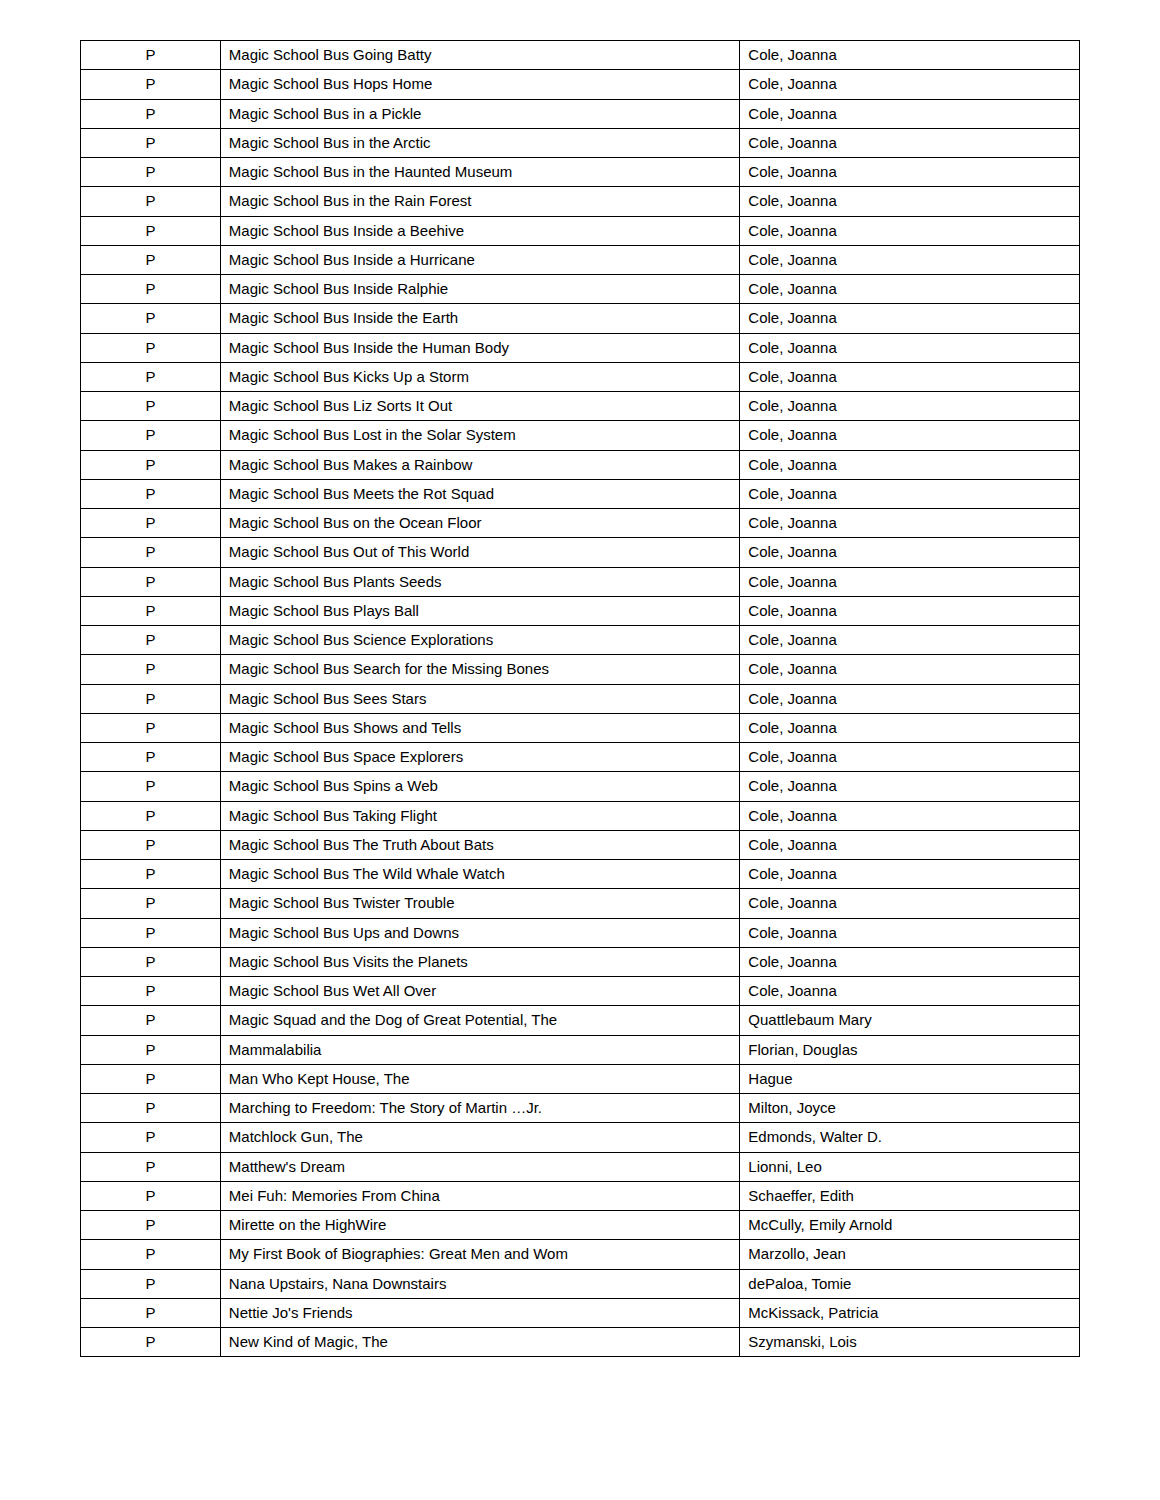| P | Magic School Bus Going Batty | Cole, Joanna |
| P | Magic School Bus Hops Home | Cole, Joanna |
| P | Magic School Bus in a Pickle | Cole, Joanna |
| P | Magic School Bus in the Arctic | Cole, Joanna |
| P | Magic School Bus in the Haunted Museum | Cole, Joanna |
| P | Magic School Bus in the Rain Forest | Cole, Joanna |
| P | Magic School Bus Inside a Beehive | Cole, Joanna |
| P | Magic School Bus Inside a Hurricane | Cole, Joanna |
| P | Magic School Bus Inside Ralphie | Cole, Joanna |
| P | Magic School Bus Inside the Earth | Cole, Joanna |
| P | Magic School Bus Inside the Human Body | Cole, Joanna |
| P | Magic School Bus Kicks Up a Storm | Cole, Joanna |
| P | Magic School Bus Liz Sorts It Out | Cole, Joanna |
| P | Magic School Bus Lost in the Solar System | Cole, Joanna |
| P | Magic School Bus Makes a Rainbow | Cole, Joanna |
| P | Magic School Bus Meets the Rot Squad | Cole, Joanna |
| P | Magic School Bus on the Ocean Floor | Cole, Joanna |
| P | Magic School Bus Out of This World | Cole, Joanna |
| P | Magic School Bus Plants Seeds | Cole, Joanna |
| P | Magic School Bus Plays Ball | Cole, Joanna |
| P | Magic School Bus Science Explorations | Cole, Joanna |
| P | Magic School Bus Search for the Missing Bones | Cole, Joanna |
| P | Magic School Bus Sees Stars | Cole, Joanna |
| P | Magic School Bus Shows and Tells | Cole, Joanna |
| P | Magic School Bus Space Explorers | Cole, Joanna |
| P | Magic School Bus Spins a Web | Cole, Joanna |
| P | Magic School Bus Taking Flight | Cole, Joanna |
| P | Magic School Bus The Truth About Bats | Cole, Joanna |
| P | Magic School Bus The Wild Whale Watch | Cole, Joanna |
| P | Magic School Bus Twister Trouble | Cole, Joanna |
| P | Magic School Bus Ups and Downs | Cole, Joanna |
| P | Magic School Bus Visits the Planets | Cole, Joanna |
| P | Magic School Bus Wet All Over | Cole, Joanna |
| P | Magic Squad and the Dog of Great Potential, The | Quattlebaum Mary |
| P | Mammalabilia | Florian, Douglas |
| P | Man Who Kept House, The | Hague |
| P | Marching to Freedom: The Story of Martin …Jr. | Milton, Joyce |
| P | Matchlock Gun, The | Edmonds, Walter D. |
| P | Matthew's Dream | Lionni, Leo |
| P | Mei Fuh: Memories From China | Schaeffer, Edith |
| P | Mirette on the HighWire | McCully, Emily Arnold |
| P | My First Book of Biographies: Great Men and Wom | Marzollo, Jean |
| P | Nana Upstairs, Nana Downstairs | dePaloa, Tomie |
| P | Nettie Jo's Friends | McKissack, Patricia |
| P | New Kind of Magic, The | Szymanski, Lois |